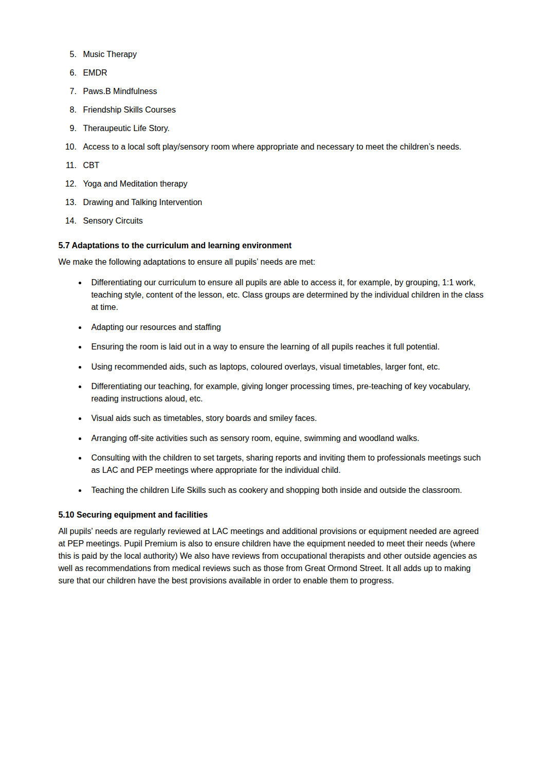Music Therapy
EMDR
Paws.B Mindfulness
Friendship Skills Courses
Theraupeutic Life Story.
Access to a local soft play/sensory room where appropriate and necessary to meet the children’s needs.
CBT
Yoga and Meditation therapy
Drawing and Talking Intervention
Sensory Circuits
5.7 Adaptations to the curriculum and learning environment
We make the following adaptations to ensure all pupils’ needs are met:
Differentiating our curriculum to ensure all pupils are able to access it, for example, by grouping, 1:1 work, teaching style, content of the lesson, etc. Class groups are determined by the individual children in the class at time.
Adapting our resources and staffing
Ensuring the room is laid out in a way to ensure the learning of all pupils reaches it full potential.
Using recommended aids, such as laptops, coloured overlays, visual timetables, larger font, etc.
Differentiating our teaching, for example, giving longer processing times, pre-teaching of key vocabulary, reading instructions aloud, etc.
Visual aids such as timetables, story boards and smiley faces.
Arranging off-site activities such as sensory room, equine, swimming and woodland walks.
Consulting with the children to set targets, sharing reports and inviting them to professionals meetings such as LAC and PEP meetings where appropriate for the individual child.
Teaching the children Life Skills such as cookery and shopping both inside and outside the classroom.
5.10 Securing equipment and facilities
All pupils' needs are regularly reviewed at LAC meetings and additional provisions or equipment needed are agreed at PEP meetings. Pupil Premium is also to ensure children have the equipment needed to meet their needs (where this is paid by the local authority) We also have reviews from occupational therapists and other outside agencies as well as recommendations from medical reviews such as those from Great Ormond Street. It all adds up to making sure that our children have the best provisions available in order to enable them to progress.